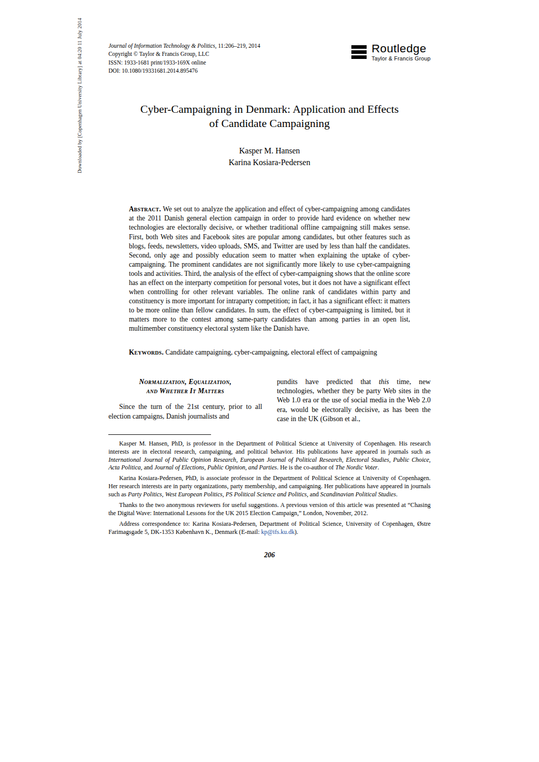Downloaded by [Copenhagen University Library] at 04:20 11 July 2014
Journal of Information Technology & Politics, 11:206–219, 2014
Copyright © Taylor & Francis Group, LLC
ISSN: 1933-1681 print/1933-169X online
DOI: 10.1080/19331681.2014.895476
Routledge
Taylor & Francis Group
Cyber-Campaigning in Denmark: Application and Effects
of Candidate Campaigning
Kasper M. Hansen
Karina Kosiara-Pedersen
Abstract. We set out to analyze the application and effect of cyber-campaigning among candidates at the 2011 Danish general election campaign in order to provide hard evidence on whether new technologies are electorally decisive, or whether traditional offline campaigning still makes sense. First, both Web sites and Facebook sites are popular among candidates, but other features such as blogs, feeds, newsletters, video uploads, SMS, and Twitter are used by less than half the candidates. Second, only age and possibly education seem to matter when explaining the uptake of cyber-campaigning. The prominent candidates are not significantly more likely to use cyber-campaigning tools and activities. Third, the analysis of the effect of cyber-campaigning shows that the online score has an effect on the interparty competition for personal votes, but it does not have a significant effect when controlling for other relevant variables. The online rank of candidates within party and constituency is more important for intraparty competition; in fact, it has a significant effect: it matters to be more online than fellow candidates. In sum, the effect of cyber-campaigning is limited, but it matters more to the contest among same-party candidates than among parties in an open list, multimember constituency electoral system like the Danish have.
Keywords. Candidate campaigning, cyber-campaigning, electoral effect of campaigning
Normalization, Equalization,
and Whether It Matters
Since the turn of the 21st century, prior to all election campaigns, Danish journalists and
pundits have predicted that this time, new technologies, whether they be party Web sites in the Web 1.0 era or the use of social media in the Web 2.0 era, would be electorally decisive, as has been the case in the UK (Gibson et al.,
Kasper M. Hansen, PhD, is professor in the Department of Political Science at University of Copenhagen. His research interests are in electoral research, campaigning, and political behavior. His publications have appeared in journals such as International Journal of Public Opinion Research, European Journal of Political Research, Electoral Studies, Public Choice, Acta Politica, and Journal of Elections, Public Opinion, and Parties. He is the co-author of The Nordic Voter.
Karina Kosiara-Pedersen, PhD, is associate professor in the Department of Political Science at University of Copenhagen. Her research interests are in party organizations, party membership, and campaigning. Her publications have appeared in journals such as Party Politics, West European Politics, PS Political Science and Politics, and Scandinavian Political Studies.
Thanks to the two anonymous reviewers for useful suggestions. A previous version of this article was presented at “Chasing the Digital Wave: International Lessons for the UK 2015 Election Campaign,” London, November, 2012.
Address correspondence to: Karina Kosiara-Pedersen, Department of Political Science, University of Copenhagen, Østre Farimagsgade 5, DK-1353 København K., Denmark (E-mail: kp@ifs.ku.dk).
206